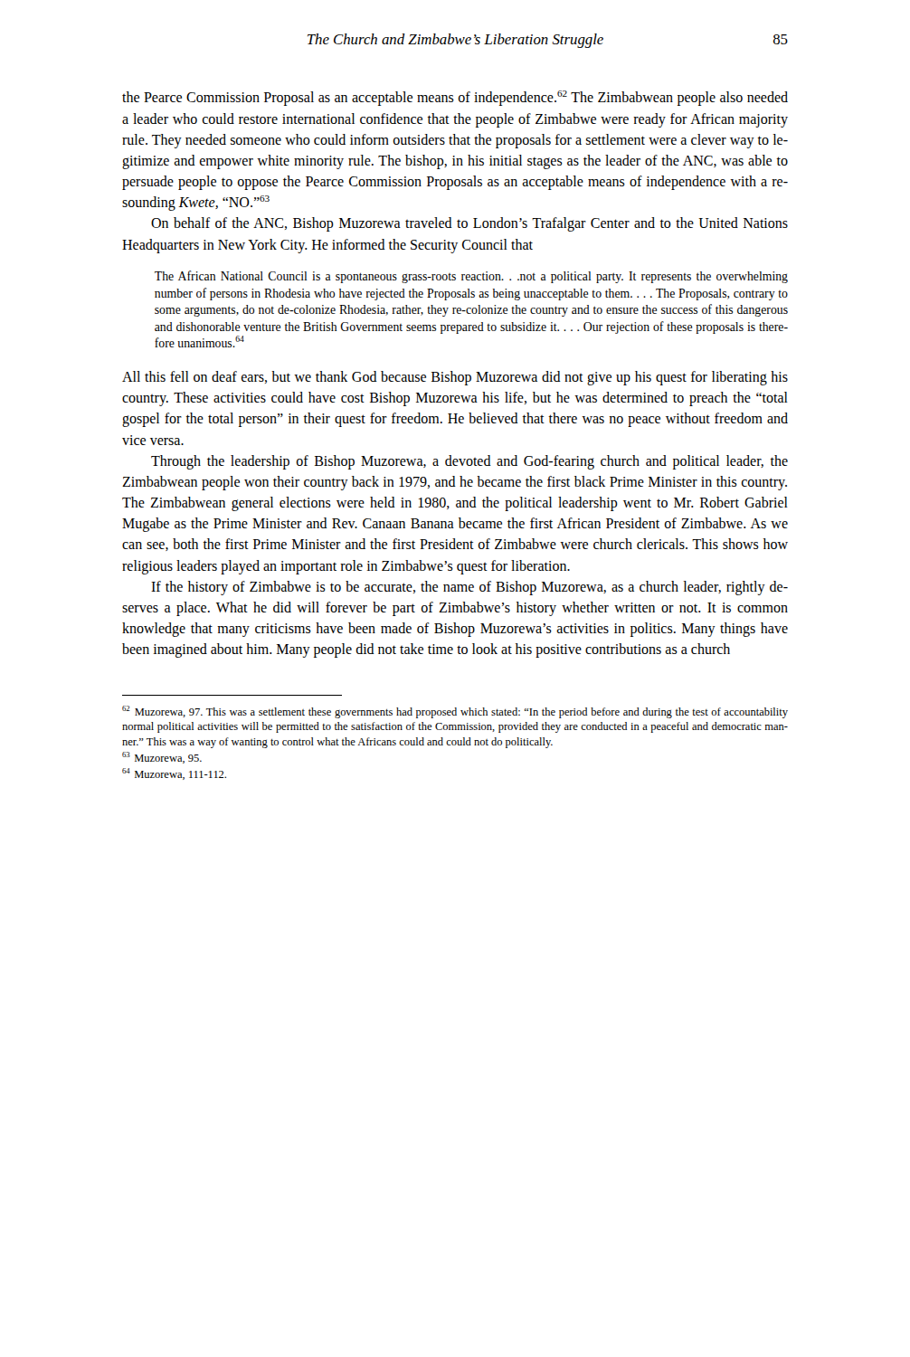The Church and Zimbabwe’s Liberation Struggle 85
the Pearce Commission Proposal as an acceptable means of independence.62 The Zimbabwean people also needed a leader who could restore international confidence that the people of Zimbabwe were ready for African majority rule. They needed someone who could inform outsiders that the proposals for a settlement were a clever way to legitimize and empower white minority rule. The bishop, in his initial stages as the leader of the ANC, was able to persuade people to oppose the Pearce Commission Proposals as an acceptable means of independence with a resounding Kwete, “NO.”63
On behalf of the ANC, Bishop Muzorewa traveled to London’s Trafalgar Center and to the United Nations Headquarters in New York City. He informed the Security Council that
The African National Council is a spontaneous grass-roots reaction. . .not a political party. It represents the overwhelming number of persons in Rhodesia who have rejected the Proposals as being unacceptable to them. . . . The Proposals, contrary to some arguments, do not de-colonize Rhodesia, rather, they re-colonize the country and to ensure the success of this dangerous and dishonorable venture the British Government seems prepared to subsidize it. . . . Our rejection of these proposals is therefore unanimous.64
All this fell on deaf ears, but we thank God because Bishop Muzorewa did not give up his quest for liberating his country. These activities could have cost Bishop Muzorewa his life, but he was determined to preach the “total gospel for the total person” in their quest for freedom. He believed that there was no peace without freedom and vice versa.
Through the leadership of Bishop Muzorewa, a devoted and God-fearing church and political leader, the Zimbabwean people won their country back in 1979, and he became the first black Prime Minister in this country. The Zimbabwean general elections were held in 1980, and the political leadership went to Mr. Robert Gabriel Mugabe as the Prime Minister and Rev. Canaan Banana became the first African President of Zimbabwe. As we can see, both the first Prime Minister and the first President of Zimbabwe were church clericals. This shows how religious leaders played an important role in Zimbabwe’s quest for liberation.
If the history of Zimbabwe is to be accurate, the name of Bishop Muzorewa, as a church leader, rightly deserves a place. What he did will forever be part of Zimbabwe’s history whether written or not. It is common knowledge that many criticisms have been made of Bishop Muzorewa’s activities in politics. Many things have been imagined about him. Many people did not take time to look at his positive contributions as a church
62 Muzorewa, 97. This was a settlement these governments had proposed which stated: “In the period before and during the test of accountability normal political activities will be permitted to the satisfaction of the Commission, provided they are conducted in a peaceful and democratic manner.” This was a way of wanting to control what the Africans could and could not do politically.
63 Muzorewa, 95.
64 Muzorewa, 111-112.